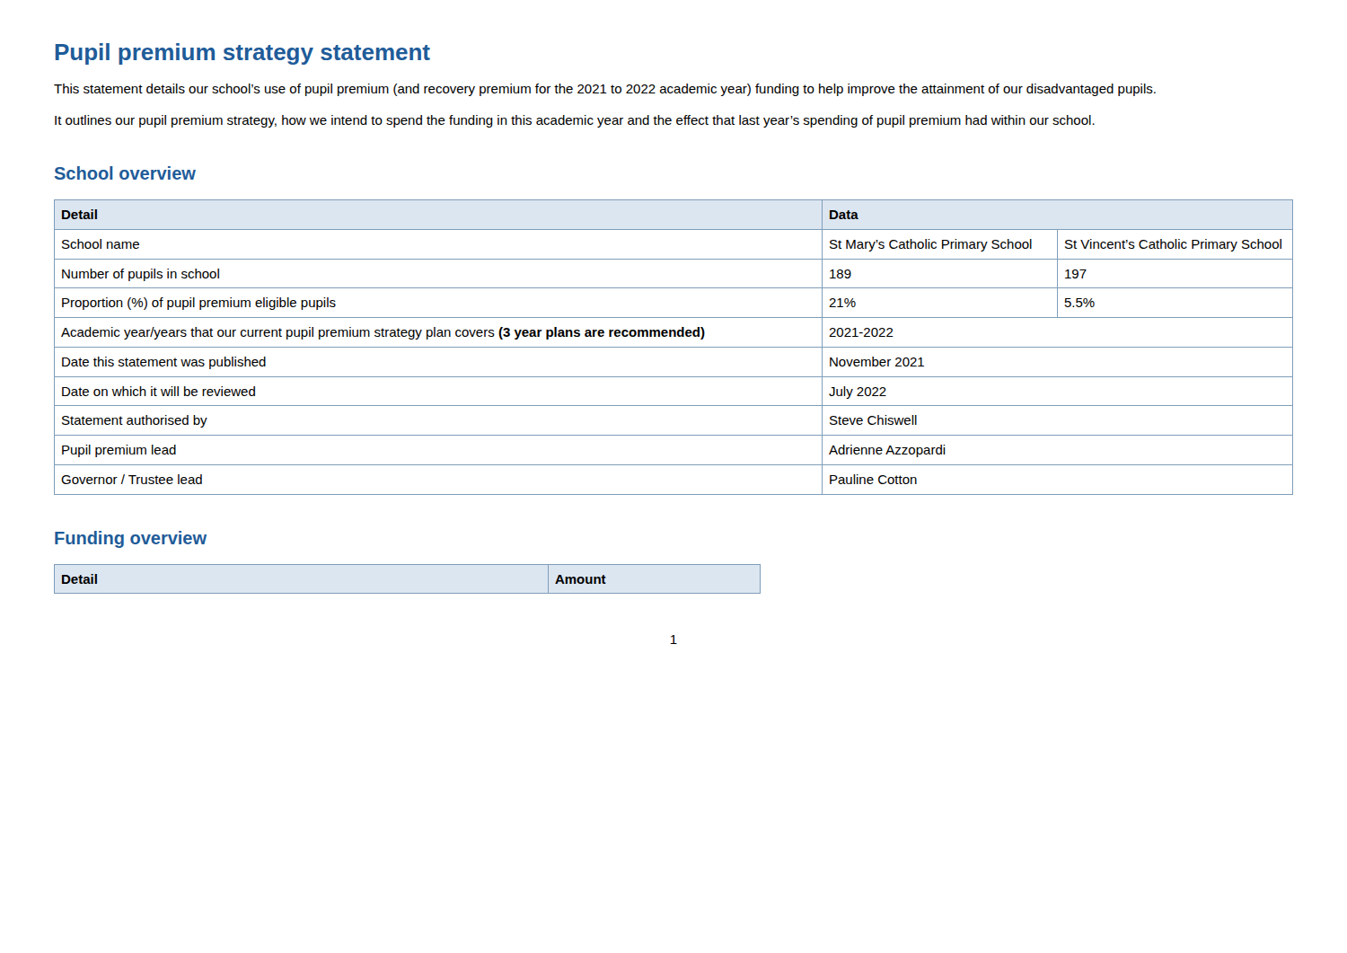Pupil premium strategy statement
This statement details our school’s use of pupil premium (and recovery premium for the 2021 to 2022 academic year) funding to help improve the attainment of our disadvantaged pupils.
It outlines our pupil premium strategy, how we intend to spend the funding in this academic year and the effect that last year’s spending of pupil premium had within our school.
School overview
| Detail | Data |
| --- | --- |
| School name | St Mary’s Catholic Primary School | St Vincent’s Catholic Primary School |
| Number of pupils in school | 189 | 197 |
| Proportion (%) of pupil premium eligible pupils | 21% | 5.5% |
| Academic year/years that our current pupil premium strategy plan covers (3 year plans are recommended) | 2021-2022 |
| Date this statement was published | November 2021 |
| Date on which it will be reviewed | July 2022 |
| Statement authorised by | Steve Chiswell |
| Pupil premium lead | Adrienne Azzopardi |
| Governor / Trustee lead | Pauline Cotton |
Funding overview
| Detail | Amount |
| --- | --- |
1